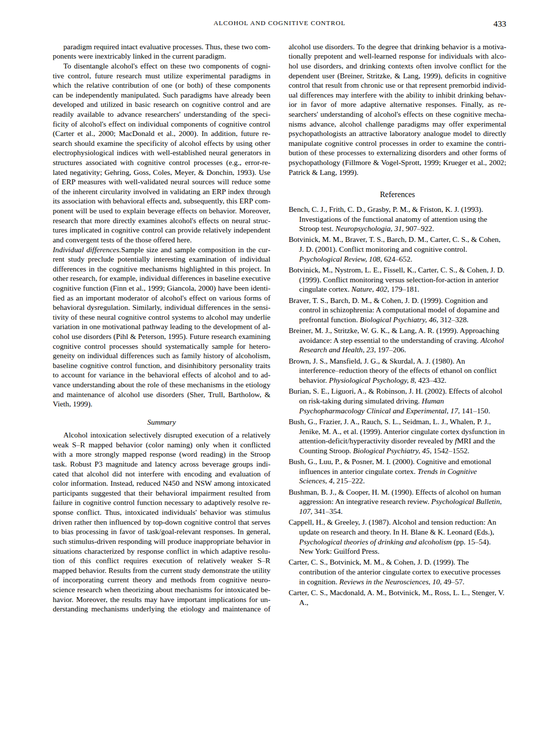Alcohol and Cognitive Control 433
paradigm required intact evaluative processes. Thus, these two components were inextricably linked in the current paradigm.
To disentangle alcohol's effect on these two components of cognitive control, future research must utilize experimental paradigms in which the relative contribution of one (or both) of these components can be independently manipulated. Such paradigms have already been developed and utilized in basic research on cognitive control and are readily available to advance researchers' understanding of the specificity of alcohol's effect on individual components of cognitive control (Carter et al., 2000; MacDonald et al., 2000). In addition, future research should examine the specificity of alcohol effects by using other electrophysiological indices with well-established neural generators in structures associated with cognitive control processes (e.g., error-related negativity; Gehring, Goss, Coles, Meyer, & Donchin, 1993). Use of ERP measures with well-validated neural sources will reduce some of the inherent circularity involved in validating an ERP index through its association with behavioral effects and, subsequently, this ERP component will be used to explain beverage effects on behavior. Moreover, research that more directly examines alcohol's effects on neural structures implicated in cognitive control can provide relatively independent and convergent tests of the those offered here.
Individual differences.
Sample size and sample composition in the current study preclude potentially interesting examination of individual differences in the cognitive mechanisms highlighted in this project. In other research, for example, individual differences in baseline executive cognitive function (Finn et al., 1999; Giancola, 2000) have been identified as an important moderator of alcohol's effect on various forms of behavioral dysregulation. Similarly, individual differences in the sensitivity of these neural cognitive control systems to alcohol may underlie variation in one motivational pathway leading to the development of alcohol use disorders (Pihl & Peterson, 1995). Future research examining cognitive control processes should systematically sample for heterogeneity on individual differences such as family history of alcoholism, baseline cognitive control function, and disinhibitory personality traits to account for variance in the behavioral effects of alcohol and to advance understanding about the role of these mechanisms in the etiology and maintenance of alcohol use disorders (Sher, Trull, Bartholow, & Vieth, 1999).
Summary
Alcohol intoxication selectively disrupted execution of a relatively weak S–R mapped behavior (color naming) only when it conflicted with a more strongly mapped response (word reading) in the Stroop task. Robust P3 magnitude and latency across beverage groups indicated that alcohol did not interfere with encoding and evaluation of color information. Instead, reduced N450 and NSW among intoxicated participants suggested that their behavioral impairment resulted from failure in cognitive control function necessary to adaptively resolve response conflict. Thus, intoxicated individuals' behavior was stimulus driven rather then influenced by top-down cognitive control that serves to bias processing in favor of task/goal-relevant responses. In general, such stimulus-driven responding will produce inappropriate behavior in situations characterized by response conflict in which adaptive resolution of this conflict requires execution of relatively weaker S–R mapped behavior. Results from the current study demonstrate the utility of incorporating current theory and methods from cognitive neuroscience research when theorizing about mechanisms for intoxicated behavior. Moreover, the results may have important implications for understanding mechanisms underlying the etiology and maintenance of alcohol use disorders. To the degree that drinking behavior is a motivationally prepotent and well-learned response for individuals with alcohol use disorders, and drinking contexts often involve conflict for the dependent user (Breiner, Stritzke, & Lang, 1999), deficits in cognitive control that result from chronic use or that represent premorbid individual differences may interfere with the ability to inhibit drinking behavior in favor of more adaptive alternative responses. Finally, as researchers' understanding of alcohol's effects on these cognitive mechanisms advance, alcohol challenge paradigms may offer experimental psychopathologists an attractive laboratory analogue model to directly manipulate cognitive control processes in order to examine the contribution of these processes to externalizing disorders and other forms of psychopathology (Fillmore & Vogel-Sprott, 1999; Krueger et al., 2002; Patrick & Lang, 1999).
References
Bench, C. J., Frith, C. D., Grasby, P. M., & Friston, K. J. (1993). Investigations of the functional anatomy of attention using the Stroop test. Neuropsychologia, 31, 907–922.
Botvinick, M. M., Braver, T. S., Barch, D. M., Carter, C. S., & Cohen, J. D. (2001). Conflict monitoring and cognitive control. Psychological Review, 108, 624–652.
Botvinick, M., Nystrom, L. E., Fissell, K., Carter, C. S., & Cohen, J. D. (1999). Conflict monitoring versus selection-for-action in anterior cingulate cortex. Nature, 402, 179–181.
Braver, T. S., Barch, D. M., & Cohen, J. D. (1999). Cognition and control in schizophrenia: A computational model of dopamine and prefrontal function. Biological Psychiatry, 46, 312–328.
Breiner, M. J., Stritzke, W. G. K., & Lang, A. R. (1999). Approaching avoidance: A step essential to the understanding of craving. Alcohol Research and Health, 23, 197–206.
Brown, J. S., Mansfield, J. G., & Skurdal, A. J. (1980). An interference–reduction theory of the effects of ethanol on conflict behavior. Physiological Psychology, 8, 423–432.
Burian, S. E., Liguori, A., & Robinson, J. H. (2002). Effects of alcohol on risk-taking during simulated driving. Human Psychopharmacology Clinical and Experimental, 17, 141–150.
Bush, G., Frazier, J. A., Rauch, S. L., Seidman, L. J., Whalen, P. J., Jenike, M. A., et al. (1999). Anterior cingulate cortex dysfunction in attention-deficit/hyperactivity disorder revealed by f MRI and the Counting Stroop. Biological Psychiatry, 45, 1542–1552.
Bush, G., Luu, P., & Posner, M. I. (2000). Cognitive and emotional influences in anterior cingulate cortex. Trends in Cognitive Sciences, 4, 215–222.
Bushman, B. J., & Cooper, H. M. (1990). Effects of alcohol on human aggression: An integrative research review. Psychological Bulletin, 107, 341–354.
Cappell, H., & Greeley, J. (1987). Alcohol and tension reduction: An update on research and theory. In H. Blane & K. Leonard (Eds.), Psychological theories of drinking and alcoholism (pp. 15–54). New York: Guilford Press.
Carter, C. S., Botvinick, M. M., & Cohen, J. D. (1999). The contribution of the anterior cingulate cortex to executive processes in cognition. Reviews in the Neurosciences, 10, 49–57.
Carter, C. S., Macdonald, A. M., Botvinick, M., Ross, L. L., Stenger, V. A.,